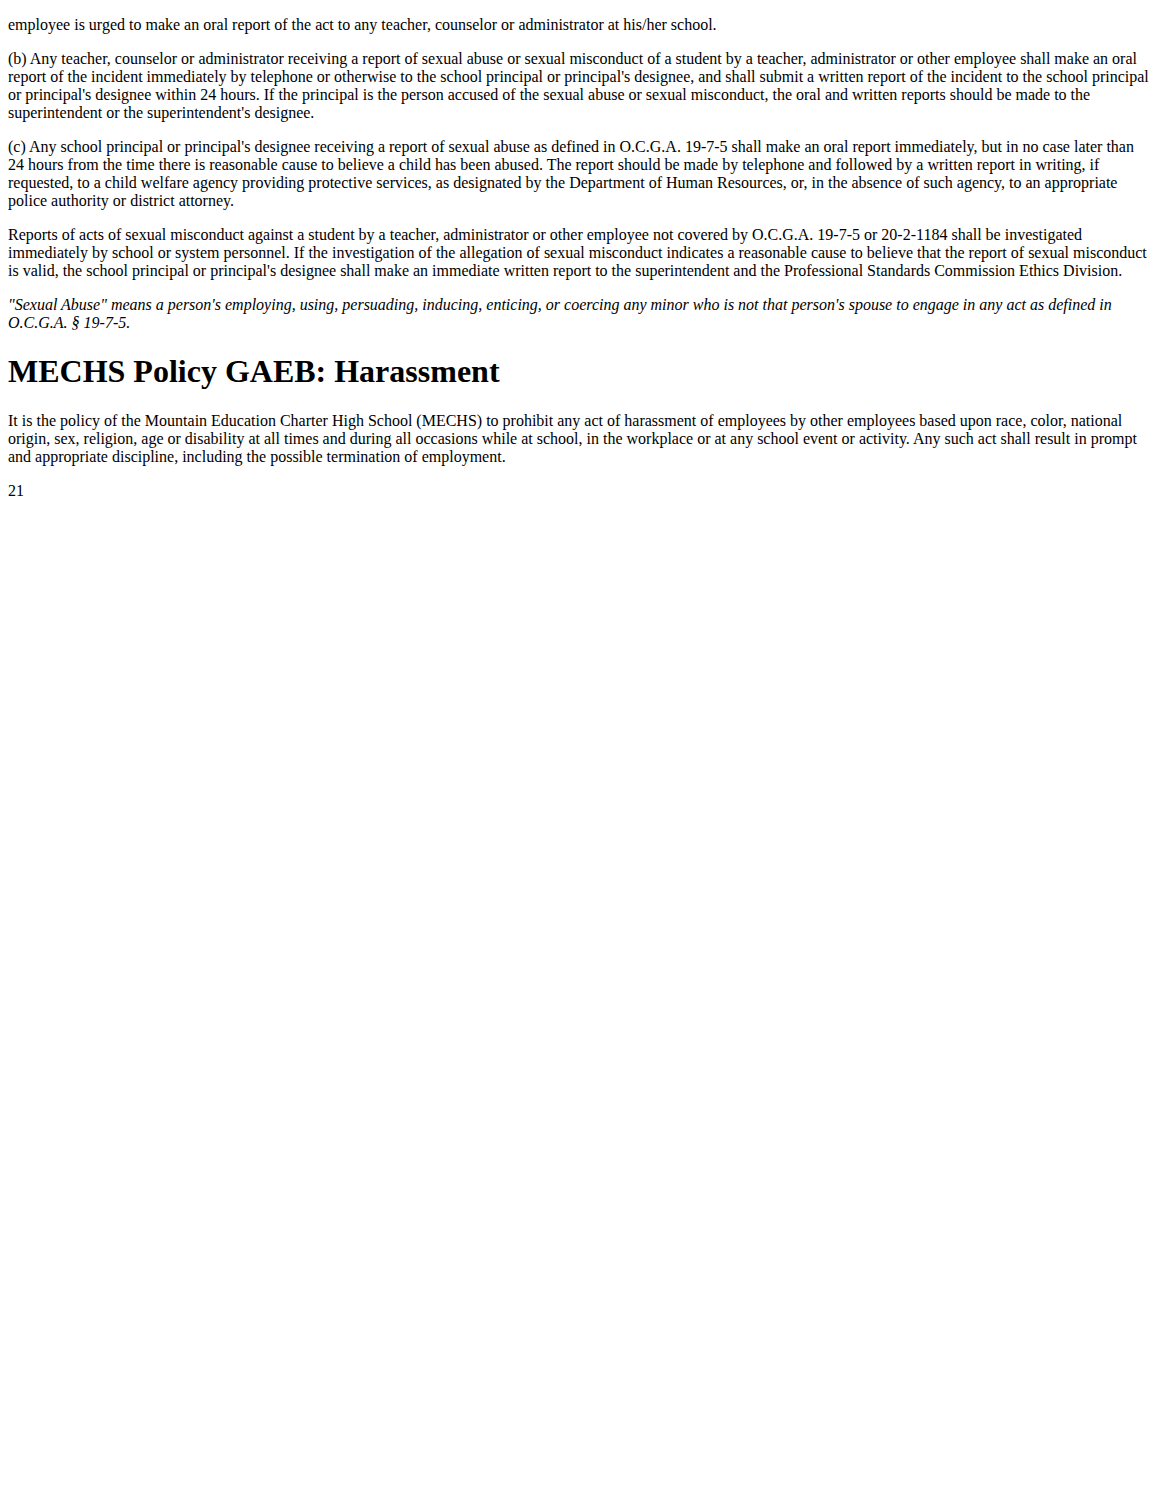employee is urged to make an oral report of the act to any teacher, counselor or administrator at his/her school.
(b) Any teacher, counselor or administrator receiving a report of sexual abuse or sexual misconduct of a student by a teacher, administrator or other employee shall make an oral report of the incident immediately by telephone or otherwise to the school principal or principal's designee, and shall submit a written report of the incident to the school principal or principal's designee within 24 hours. If the principal is the person accused of the sexual abuse or sexual misconduct, the oral and written reports should be made to the superintendent or the superintendent's designee.
(c) Any school principal or principal's designee receiving a report of sexual abuse as defined in O.C.G.A. 19-7-5 shall make an oral report immediately, but in no case later than 24 hours from the time there is reasonable cause to believe a child has been abused. The report should be made by telephone and followed by a written report in writing, if requested, to a child welfare agency providing protective services, as designated by the Department of Human Resources, or, in the absence of such agency, to an appropriate police authority or district attorney.
Reports of acts of sexual misconduct against a student by a teacher, administrator or other employee not covered by O.C.G.A. 19-7-5 or 20-2-1184 shall be investigated immediately by school or system personnel. If the investigation of the allegation of sexual misconduct indicates a reasonable cause to believe that the report of sexual misconduct is valid, the school principal or principal's designee shall make an immediate written report to the superintendent and the Professional Standards Commission Ethics Division.
"Sexual Abuse" means a person's employing, using, persuading, inducing, enticing, or coercing any minor who is not that person's spouse to engage in any act as defined in O.C.G.A. § 19-7-5.
MECHS Policy GAEB: Harassment
It is the policy of the Mountain Education Charter High School (MECHS) to prohibit any act of harassment of employees by other employees based upon race, color, national origin, sex, religion, age or disability at all times and during all occasions while at school, in the workplace or at any school event or activity. Any such act shall result in prompt and appropriate discipline, including the possible termination of employment.
21